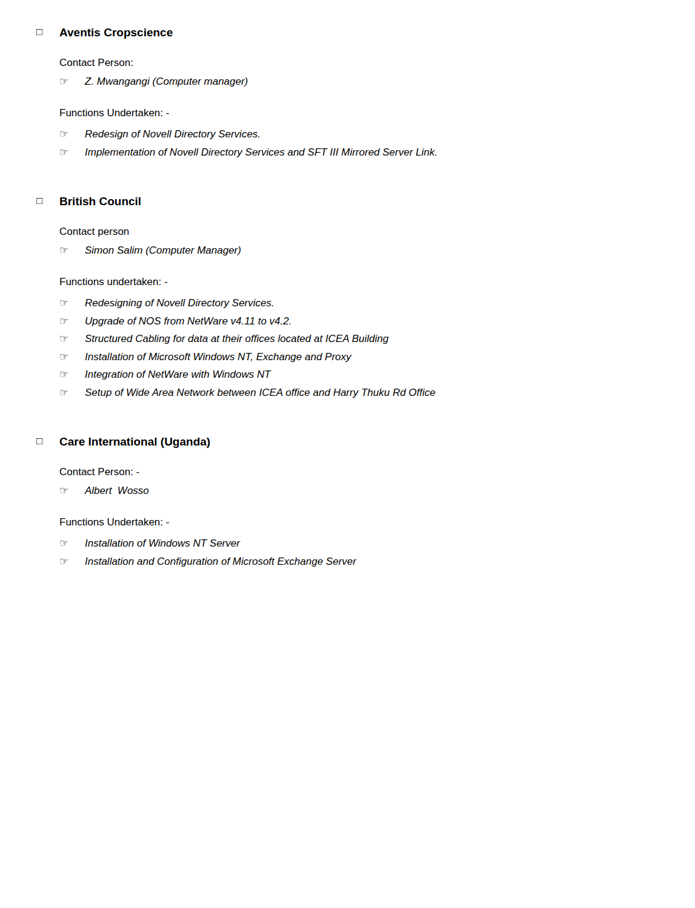Aventis Cropscience
Contact Person:
Z. Mwangangi (Computer manager)
Functions Undertaken: -
Redesign of Novell Directory Services.
Implementation of Novell Directory Services and SFT III Mirrored Server Link.
British Council
Contact person
Simon Salim (Computer Manager)
Functions undertaken: -
Redesigning of Novell Directory Services.
Upgrade of NOS from NetWare v4.11 to v4.2.
Structured Cabling for data at their offices located at ICEA Building
Installation of Microsoft Windows NT, Exchange and Proxy
Integration of NetWare with Windows NT
Setup of Wide Area Network between ICEA office and Harry Thuku Rd Office
Care International (Uganda)
Contact Person: -
Albert Wosso
Functions Undertaken: -
Installation of Windows NT Server
Installation and Configuration of Microsoft Exchange Server